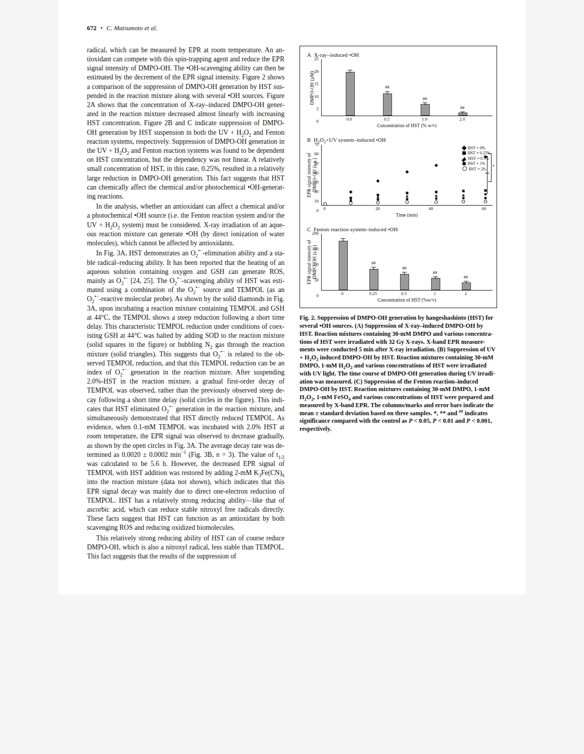672•C. Matsumoto et al.
radical, which can be measured by EPR at room temperature. An antioxidant can compete with this spin-trapping agent and reduce the EPR signal intensity of DMPO-OH. The •OH-scavenging ability can then be estimated by the decrement of the EPR signal intensity. Figure 2 shows a comparison of the suppression of DMPO-OH generation by HST suspended in the reaction mixture along with several •OH sources. Figure 2A shows that the concentration of X-ray–induced DMPO-OH generated in the reaction mixture decreased almost linearly with increasing HST concentration. Figure 2B and C indicate suppression of DMPO-OH generation by HST suspension in both the UV + H2O2 and Fenton reaction systems, respectively. Suppression of DMPO-OH generation in the UV + H2O2 and Fenton reaction systems was found to be dependent on HST concentration, but the dependency was not linear. A relatively small concentration of HST, in this case, 0.25%, resulted in a relatively large reduction in DMPO-OH generation. This fact suggests that HST can chemically affect the chemical and/or photochemical •OH-generating reactions.
In the analysis, whether an antioxidant can affect a chemical and/or a photochemical •OH source (i.e. the Fenton reaction system and/or the UV + H2O2 system) must be considered. X-ray irradiation of an aqueous reaction mixture can generate •OH (by direct ionization of water molecules), which cannot be affected by antioxidants.
In Fig. 3A, HST demonstrates an O2•−-elimination ability and a stable radical–reducing ability. It has been reported that the heating of an aqueous solution containing oxygen and GSH can generate ROS, mainly as O2•− [24, 25]. The O2•−-scavenging ability of HST was estimated using a combination of the O2•− source and TEMPOL (as an O2•−-reactive molecular probe). As shown by the solid diamonds in Fig. 3A, upon incubating a reaction mixture containing TEMPOL and GSH at 44°C, the TEMPOL shows a steep reduction following a short time delay. This characteristic TEMPOL reduction under conditions of coexisting GSH at 44°C was halted by adding SOD to the reaction mixture (solid squares in the figure) or bubbling N2 gas through the reaction mixture (solid triangles). This suggests that O2•− is related to the observed TEMPOL reduction, and that this TEMPOL reduction can be an index of O2•− generation in the reaction mixture. After suspending 2.0%-HST in the reaction mixture, a gradual first-order decay of TEMPOL was observed, rather than the previously observed steep decay following a short time delay (solid circles in the figure). This indicates that HST eliminated O2•− generation in the reaction mixture, and simultaneously demonstrated that HST directly reduced TEMPOL. As evidence, when 0.1-mM TEMPOL was incubated with 2.0% HST at room temperature, the EPR signal was observed to decrease gradually, as shown by the open circles in Fig. 3A. The average decay rate was determined as 0.0020 ± 0.0002 min−1 (Fig. 3B, n = 3). The value of t1/2 was calculated to be 5.6 h. However, the decreased EPR signal of TEMPOL with HST addition was restored by adding 2-mM K3Fe(CN)6 into the reaction mixture (data not shown), which indicates that this EPR signal decay was mainly due to direct one-electron reduction of TEMPOL. HST has a relatively strong reducing ability—like that of ascorbic acid, which can reduce stable nitroxyl free radicals directly. These facts suggest that HST can function as an antioxidant by both scavenging ROS and reducing oxidized biomolecules.
This relatively strong reducing ability of HST can of course reduce DMPO-OH, which is also a nitroxyl radical, less stable than TEMPOL. This fact suggests that the results of the suppression of
A X-ray–induced •OH
DMPO-OH (µM)
25 20 15 10 5 0
##
##
##
0.0 0.5 1.0 2.0
Concentration of HST (% w/v)
B H2O2+UV system–induced •OH
EPR signal intensity of
DMPO-OH (a.u.)
70 60 50 40 30 20 10 0
HST = 0%
HST = 0.25%
HST = 0.5%
HST = 1%
HST = 2%
*
**
0 20 40 60
Time (min)
C Fenton reaction system–induced •OH
EPR signal intensity of
DMPO-OH (a.u.)
200 150 100 50 0
##
##
##
##
0 0.25 0.5 1 2
Concentration of HST (%w/v)
Fig. 2. Suppression of DMPO-OH generation by hangeshashinto (HST) for several •OH sources. (A) Suppression of X-ray–induced DMPO-OH by HST. Reaction mixtures containing 30-mM DMPO and various concentrations of HST were irradiated with 32 Gy X-rays. X-band EPR measurements were conducted 5 min after X-ray irradiation. (B) Suppression of UV + H2O2 induced DMPO-OH by HST. Reaction mixtures containing 30-mM DMPO, 1-mM H2O2 and various concentrations of HST were irradiated with UV light. The time course of DMPO-OH generation during UV irradiation was measured. (C) Suppression of the Fenton reaction–induced DMPO-OH by HST. Reaction mixtures containing 30-mM DMPO, 1-mM H2O2, 1-mM FeSO4 and various concentrations of HST were prepared and measured by X-band EPR. The columns/marks and error bars indicate the mean ± standard deviation based on three samples. *, ** and ## indicates significance compared with the control as P < 0.05, P < 0.01 and P < 0.001, respectively.